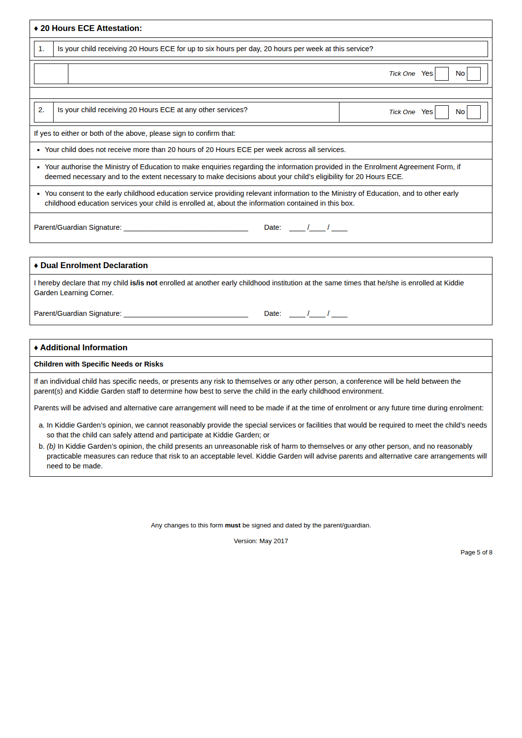| ♦ 20 Hours ECE Attestation: |
| / 1. / Is your child receiving 20 Hours ECE for up to six hours per day, 20 hours per week at this service? / |
| / / Tick One Yes No / |
| / 2. / Is your child receiving 20 Hours ECE at any other services? / Tick One Yes No / |
| If yes to either or both of the above, please sign to confirm that: |
| Your child does not receive more than 20 hours of 20 Hours ECE per week across all services. |
| Your authorise the Ministry of Education to make enquiries regarding the information provided in the Enrolment Agreement Form, if deemed necessary and to the extent necessary to make decisions about your child’s eligibility for 20 Hours ECE . |
| You consent to the early childhood education service providing relevant information to the Ministry of Education, and to other early childhood education services your child is enrolled at, about the information contained in this box. |
| Parent/Guardian Signature: _______________________________ Date: ____ /____ / ____ |
| ♦ Dual Enrolment Declaration |
| I hereby declare that my child is/is not enrolled at another early childhood institution at the same times that he/she is enrolled at Kiddie Garden Learning Corner. Parent/Guardian Signature: _______________________________ Date: ____ /____ / ____ |
| ♦ Additional Information |
| Children with Specific Needs or Risks |
| If an individual child has specific needs, or presents any risk to themselves or any other person, a conference will be held between the parent(s) and Kiddie Garden staff to determine how best to serve the child in the early childhood environment. Parents will be advised and alternative care arrangement will need to be made if at the time of enrolment or any future time during enrolment: In Kiddie Garden’s opinion, we cannot reasonably provide the special services or facilities that would be required to meet the child’s needs so that the child can safely attend and participate at Kiddie Garden; or (b) In Kiddie Garden’s opinion, the child presents an unreasonable risk of harm to themselves or any other person, and no reasonably practicable measures can reduce that risk to an acceptable level. Kiddie Garden will advise parents and alternative care arrangements will need to be made. |
Any changes to this form must be signed and dated by the parent/guardian.
Version: May 2017
Page 5 of 8